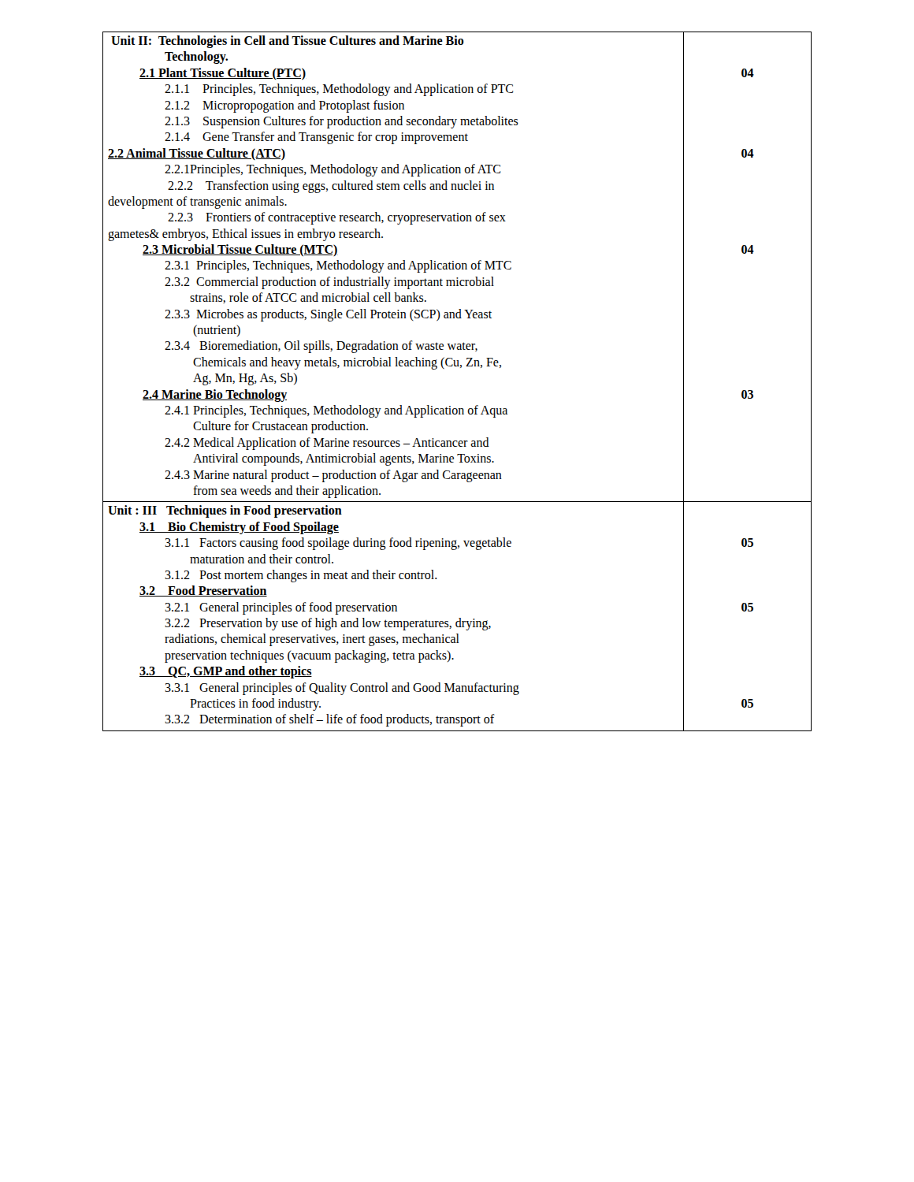| Unit II: Technologies in Cell and Tissue Cultures and Marine Bio Technology. 2.1 Plant Tissue Culture (PTC) 2.1.1 Principles, Techniques, Methodology and Application of PTC 2.1.2 Micropropogation and Protoplast fusion 2.1.3 Suspension Cultures for production and secondary metabolites 2.1.4 Gene Transfer and Transgenic for crop improvement 2.2 Animal Tissue Culture (ATC) 2.2.1Principles, Techniques, Methodology and Application of ATC 2.2.2 Transfection using eggs, cultured stem cells and nuclei in development of transgenic animals. 2.2.3 Frontiers of contraceptive research, cryopreservation of sex gametes& embryos, Ethical issues in embryo research. 2.3 Microbial Tissue Culture (MTC) 2.3.1 Principles, Techniques, Methodology and Application of MTC 2.3.2 Commercial production of industrially important microbial strains, role of ATCC and microbial cell banks. 2.3.3 Microbes as products, Single Cell Protein (SCP) and Yeast (nutrient) 2.3.4 Bioremediation, Oil spills, Degradation of waste water, Chemicals and heavy metals, microbial leaching (Cu, Zn, Fe, Ag, Mn, Hg, As, Sb) 2.4 Marine Bio Technology 2.4.1 Principles, Techniques, Methodology and Application of Aqua Culture for Crustacean production. 2.4.2 Medical Application of Marine resources – Anticancer and Antiviral compounds, Antimicrobial agents, Marine Toxins. 2.4.3 Marine natural product – production of Agar and Carageenan from sea weeds and their application. | 04 04 04 03 |
| Unit : III Techniques in Food preservation 3.1 Bio Chemistry of Food Spoilage 3.1.1 Factors causing food spoilage during food ripening, vegetable maturation and their control. 3.1.2 Post mortem changes in meat and their control. 3.2 Food Preservation 3.2.1 General principles of food preservation 3.2.2 Preservation by use of high and low temperatures, drying, radiations, chemical preservatives, inert gases, mechanical preservation techniques (vacuum packaging, tetra packs). 3.3 QC, GMP and other topics 3.3.1 General principles of Quality Control and Good Manufacturing Practices in food industry. 3.3.2 Determination of shelf – life of food products, transport of | 05 05 05 |